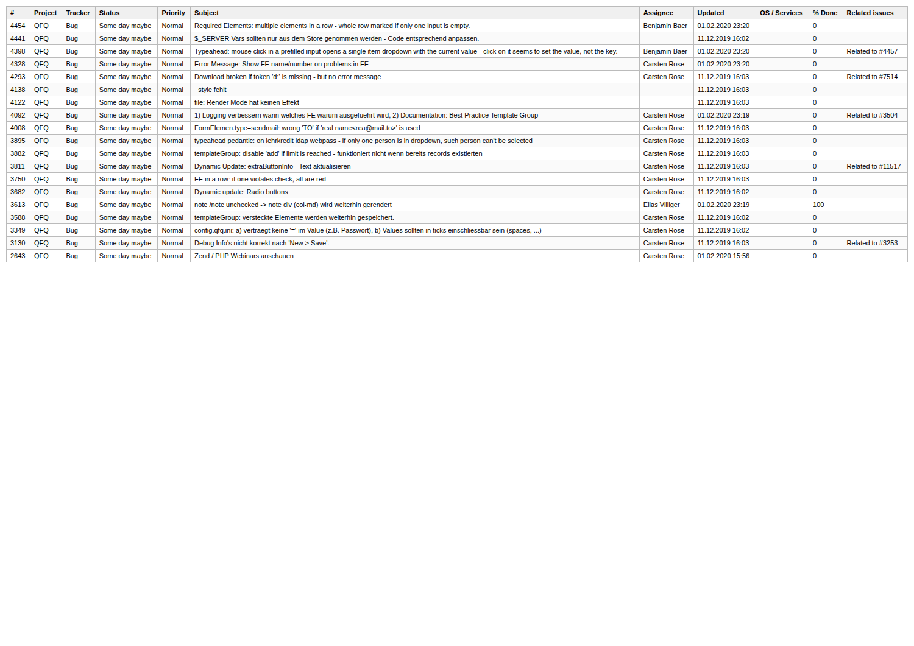| # | Project | Tracker | Status | Priority | Subject | Assignee | Updated | OS / Services | % Done | Related issues |
| --- | --- | --- | --- | --- | --- | --- | --- | --- | --- | --- |
| 4454 | QFQ | Bug | Some day maybe | Normal | Required Elements: multiple elements in a row - whole row marked if only one input is empty. | Benjamin Baer | 01.02.2020 23:20 | | 0 | |
| 4441 | QFQ | Bug | Some day maybe | Normal | $_SERVER Vars sollten nur aus dem Store genommen werden - Code entsprechend anpassen. | | 11.12.2019 16:02 | | 0 | |
| 4398 | QFQ | Bug | Some day maybe | Normal | Typeahead: mouse click in a prefilled input opens a single item dropdown with the current value - click on it seems to set the value, not the key. | Benjamin Baer | 01.02.2020 23:20 | | 0 | Related to #4457 |
| 4328 | QFQ | Bug | Some day maybe | Normal | Error Message: Show FE name/number on problems in FE | Carsten Rose | 01.02.2020 23:20 | | 0 | |
| 4293 | QFQ | Bug | Some day maybe | Normal | Download broken if token 'd:' is missing - but no error message | Carsten Rose | 11.12.2019 16:03 | | 0 | Related to #7514 |
| 4138 | QFQ | Bug | Some day maybe | Normal | _style fehlt | | 11.12.2019 16:03 | | 0 | |
| 4122 | QFQ | Bug | Some day maybe | Normal | file: Render Mode hat keinen Effekt | | 11.12.2019 16:03 | | 0 | |
| 4092 | QFQ | Bug | Some day maybe | Normal | 1) Logging verbessern wann welches FE warum ausgefuehrt wird, 2) Documentation: Best Practice Template Group | Carsten Rose | 01.02.2020 23:19 | | 0 | Related to #3504 |
| 4008 | QFQ | Bug | Some day maybe | Normal | FormElemen.type=sendmail: wrong 'TO' if 'real name<rea@mail.to>' is used | Carsten Rose | 11.12.2019 16:03 | | 0 | |
| 3895 | QFQ | Bug | Some day maybe | Normal | typeahead pedantic: on lehrkredit ldap webpass - if only one person is in dropdown, such person can't be selected | Carsten Rose | 11.12.2019 16:03 | | 0 | |
| 3882 | QFQ | Bug | Some day maybe | Normal | templateGroup: disable 'add' if limit is reached - funktioniert nicht wenn bereits records existierten | Carsten Rose | 11.12.2019 16:03 | | 0 | |
| 3811 | QFQ | Bug | Some day maybe | Normal | Dynamic Update: extraButtonInfo - Text aktualisieren | Carsten Rose | 11.12.2019 16:03 | | 0 | Related to #11517 |
| 3750 | QFQ | Bug | Some day maybe | Normal | FE in a row: if one violates check, all are red | Carsten Rose | 11.12.2019 16:03 | | 0 | |
| 3682 | QFQ | Bug | Some day maybe | Normal | Dynamic update: Radio buttons | Carsten Rose | 11.12.2019 16:02 | | 0 | |
| 3613 | QFQ | Bug | Some day maybe | Normal | note /note unchecked -> note div (col-md) wird weiterhin gerendert | Elias Villiger | 01.02.2020 23:19 | | 100 | |
| 3588 | QFQ | Bug | Some day maybe | Normal | templateGroup: versteckte Elemente werden weiterhin gespeichert. | Carsten Rose | 11.12.2019 16:02 | | 0 | |
| 3349 | QFQ | Bug | Some day maybe | Normal | config.qfq.ini: a) vertraegt keine '=' im Value (z.B. Passwort), b) Values sollten in ticks einschliessbar sein (spaces, ...) | Carsten Rose | 11.12.2019 16:02 | | 0 | |
| 3130 | QFQ | Bug | Some day maybe | Normal | Debug Info's nicht korrekt nach 'New > Save'. | Carsten Rose | 11.12.2019 16:03 | | 0 | Related to #3253 |
| 2643 | QFQ | Bug | Some day maybe | Normal | Zend / PHP Webinars anschauen | Carsten Rose | 01.02.2020 15:56 | | 0 | |